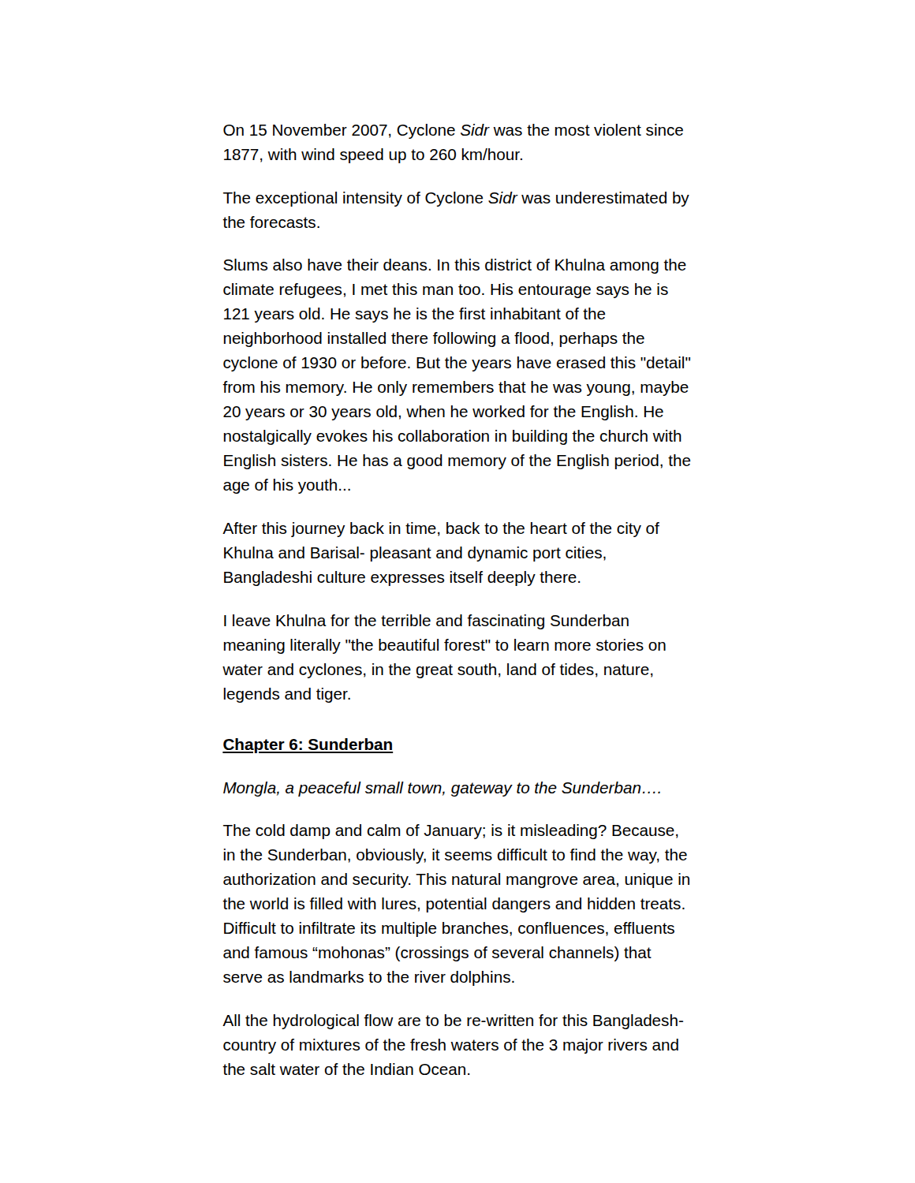On 15 November 2007, Cyclone Sidr was the most violent since 1877, with wind speed up to 260 km/hour.
The exceptional intensity of Cyclone Sidr was underestimated by the forecasts.
Slums also have their deans. In this district of Khulna among the climate refugees, I met this man too. His entourage says he is 121 years old. He says he is the first inhabitant of the neighborhood installed there following a flood, perhaps the cyclone of 1930 or before. But the years have erased this "detail" from his memory. He only remembers that he was young, maybe 20 years or 30 years old, when he worked for the English. He nostalgically evokes his collaboration in building the church with English sisters. He has a good memory of the English period, the age of his youth...
After this journey back in time, back to the heart of the city of Khulna and Barisal- pleasant and dynamic port cities, Bangladeshi culture expresses itself deeply there.
I leave Khulna for the terrible and fascinating Sunderban meaning literally "the beautiful forest" to learn more stories on water and cyclones, in the great south, land of tides, nature, legends and tiger.
Chapter 6: Sunderban
Mongla, a peaceful small town, gateway to the Sunderban….
The cold damp and calm of January; is it misleading? Because, in the Sunderban, obviously, it seems difficult to find the way, the authorization and security. This natural mangrove area, unique in the world is filled with lures, potential dangers and hidden treats. Difficult to infiltrate its multiple branches, confluences, effluents and famous “mohonas” (crossings of several channels) that serve as landmarks to the river dolphins.
All the hydrological flow are to be re-written for this Bangladesh- country of mixtures of the fresh waters of the 3 major rivers and the salt water of the Indian Ocean.